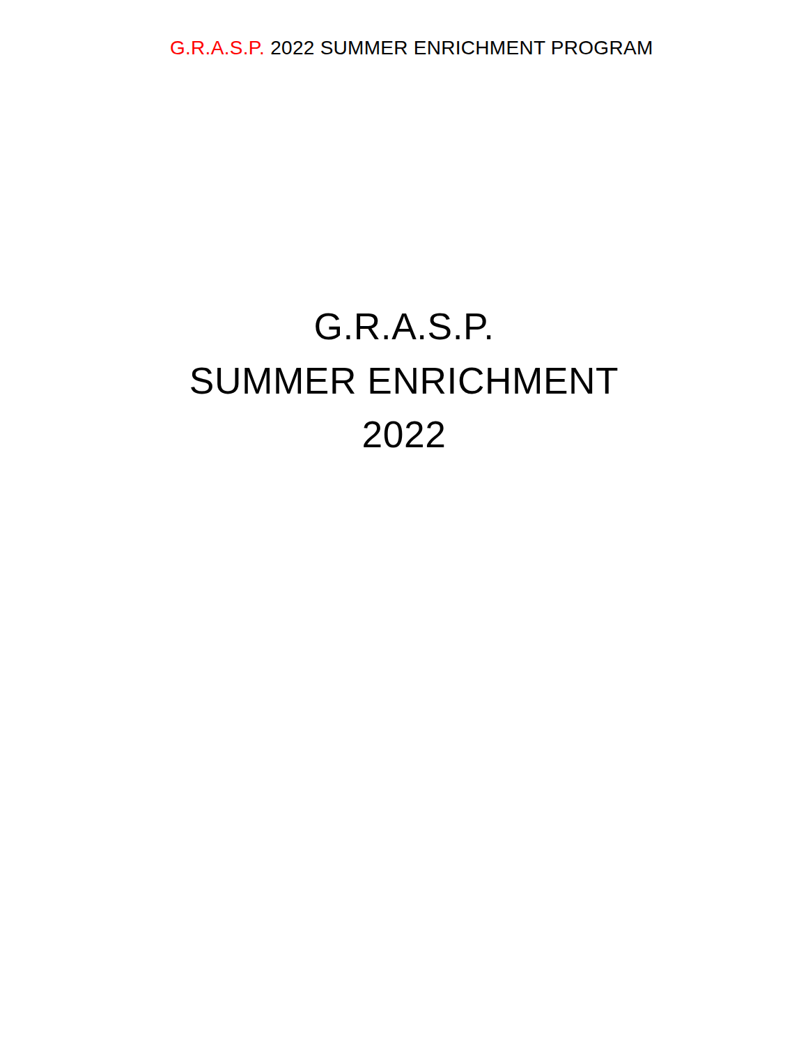G.R.A.S.P. 2022 SUMMER ENRICHMENT PROGRAM
G.R.A.S.P.
SUMMER ENRICHMENT
2022